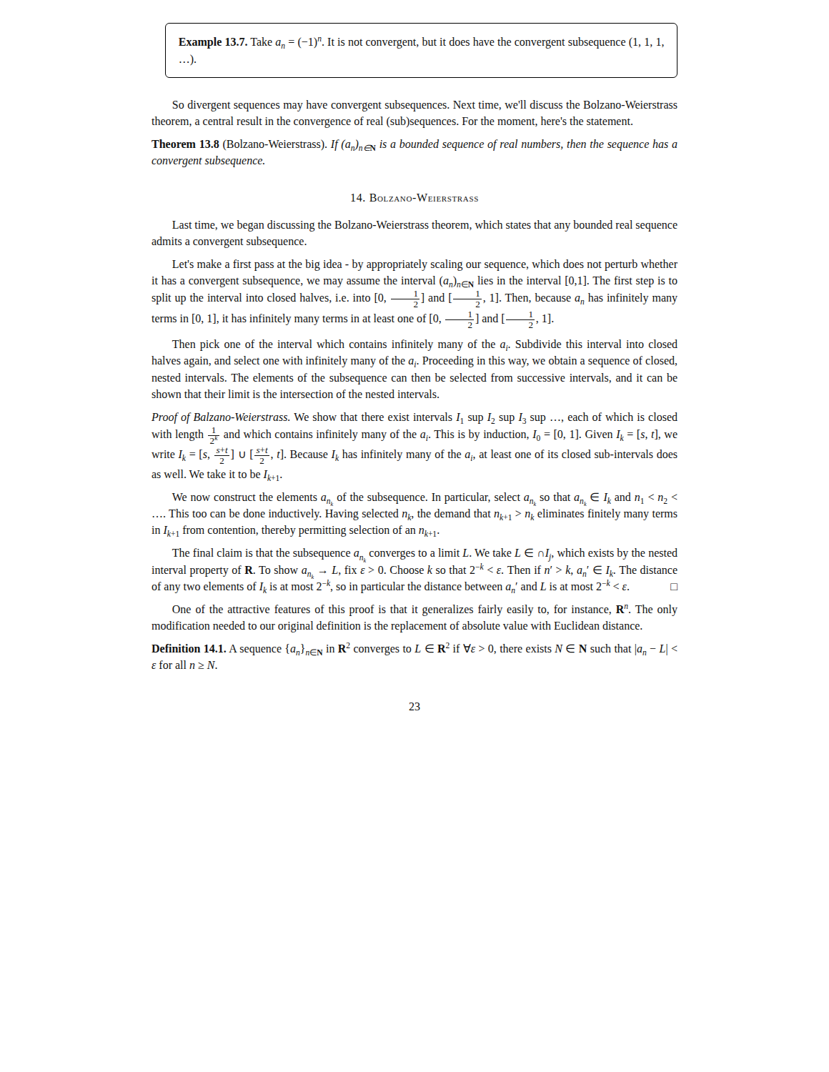Example 13.7. Take an = (−1)n. It is not convergent, but it does have the convergent subsequence (1, 1, 1, …).
So divergent sequences may have convergent subsequences. Next time, we'll discuss the Bolzano-Weierstrass theorem, a central result in the convergence of real (sub)sequences. For the moment, here's the statement.
Theorem 13.8 (Bolzano-Weierstrass). If (an)n∈N is a bounded sequence of real numbers, then the sequence has a convergent subsequence.
14. Bolzano-Weierstrass
Last time, we began discussing the Bolzano-Weierstrass theorem, which states that any bounded real sequence admits a convergent subsequence.
Let's make a first pass at the big idea - by appropriately scaling our sequence, which does not perturb whether it has a convergent subsequence, we may assume the interval (an)n∈N lies in the interval [0,1]. The first step is to split up the interval into closed halves, i.e. into [0, 12] and [12, 1]. Then, because an has infinitely many terms in [0, 1], it has infinitely many terms in at least one of [0, 12] and [12, 1].
Then pick one of the interval which contains infinitely many of the ai. Subdivide this interval into closed halves again, and select one with infinitely many of the ai. Proceeding in this way, we obtain a sequence of closed, nested intervals. The elements of the subsequence can then be selected from successive intervals, and it can be shown that their limit is the intersection of the nested intervals.
Proof of Balzano-Weierstrass. We show that there exist intervals I1 sup I2 sup I3 sup …, each of which is closed with length 12k and which contains infinitely many of the ai. This is by induction, I0 = [0, 1]. Given Ik = [s, t], we write Ik = [s, s+t 2] ∪ [s+t 2, t]. Because Ik has infinitely many of the ai, at least one of its closed sub-intervals does as well. We take it to be Ik+1.
We now construct the elements ank of the subsequence. In particular, select ank so that ank ∈ Ik and n1 < n2 < …. This too can be done inductively. Having selected nk, the demand that nk+1 > nk eliminates finitely many terms in Ik+1 from contention, thereby permitting selection of an nk+1.
The final claim is that the subsequence ank converges to a limit L. We take L ∈ ∩Ij, which exists by the nested interval property of R. To show ank → L, fix ε > 0. Choose k so that 2−k < ε. Then if n′ > k, an′ ∈ Ik. The distance of any two elements of Ik is at most 2−k, so in particular the distance between an′ and L is at most 2−k < ε. □
One of the attractive features of this proof is that it generalizes fairly easily to, for instance, Rn. The only modification needed to our original definition is the replacement of absolute value with Euclidean distance.
Definition 14.1. A sequence {an}n∈N in R2 converges to L ∈ R2 if ∀ε > 0, there exists N ∈ N such that |an − L| < ε for all n ≥ N.
23